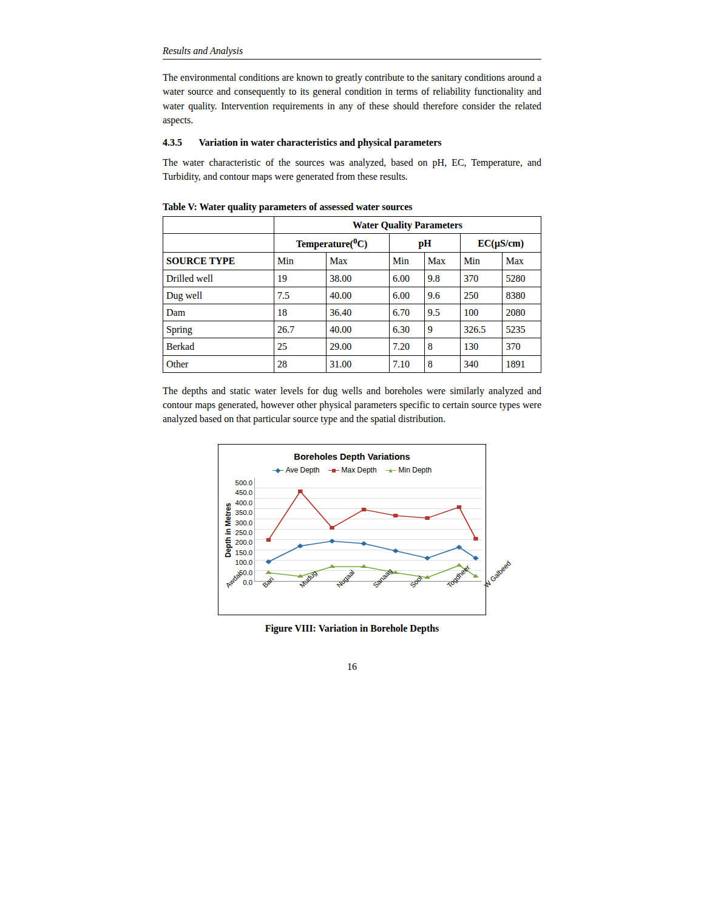Results and Analysis
The environmental conditions are known to greatly contribute to the sanitary conditions around a water source and consequently to its general condition in terms of reliability functionality and water quality. Intervention requirements in any of these should therefore consider the related aspects.
4.3.5 Variation in water characteristics and physical parameters
The water characteristic of the sources was analyzed, based on pH, EC, Temperature, and Turbidity, and contour maps were generated from these results.
Table V: Water quality parameters of assessed water sources
| | Water Quality Parameters |
| | Temperature( 0 C) | pH | EC(µS/cm) |
| SOURCE TYPE | Min | Max | Min | Max | Min | Max |
| Drilled well | 19 | 38.00 | 6.00 | 9.8 | 370 | 5280 |
| Dug well | 7.5 | 40.00 | 6.00 | 9.6 | 250 | 8380 |
| Dam | 18 | 36.40 | 6.70 | 9.5 | 100 | 2080 |
| Spring | 26.7 | 40.00 | 6.30 | 9 | 326.5 | 5235 |
| Berkad | 25 | 29.00 | 7.20 | 8 | 130 | 370 |
| Other | 28 | 31.00 | 7.10 | 8 | 340 | 1891 |
The depths and static water levels for dug wells and boreholes were similarly analyzed and contour maps generated, however other physical parameters specific to certain source types were analyzed based on that particular source type and the spatial distribution.
Boreholes Depth Variations
Ave Depth Max Depth Min Depth
Depth in Metres
500.0
450.0
400.0
350.0
300.0
250.0
200.0
150.0
100.0
50.0
0.0
Awdal Bari Mudug Nugaal Sanaag Sool Togdheer W Galbeed
Figure VIII: Variation in Borehole Depths
16